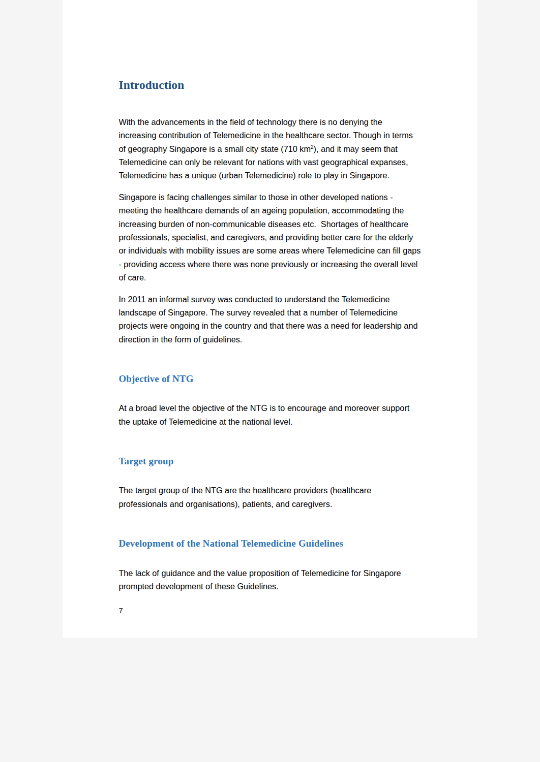Introduction
With the advancements in the field of technology there is no denying the increasing contribution of Telemedicine in the healthcare sector. Though in terms of geography Singapore is a small city state (710 km2), and it may seem that Telemedicine can only be relevant for nations with vast geographical expanses, Telemedicine has a unique (urban Telemedicine) role to play in Singapore.
Singapore is facing challenges similar to those in other developed nations - meeting the healthcare demands of an ageing population, accommodating the increasing burden of non-communicable diseases etc. Shortages of healthcare professionals, specialist, and caregivers, and providing better care for the elderly or individuals with mobility issues are some areas where Telemedicine can fill gaps - providing access where there was none previously or increasing the overall level of care.
In 2011 an informal survey was conducted to understand the Telemedicine landscape of Singapore. The survey revealed that a number of Telemedicine projects were ongoing in the country and that there was a need for leadership and direction in the form of guidelines.
Objective of NTG
At a broad level the objective of the NTG is to encourage and moreover support the uptake of Telemedicine at the national level.
Target group
The target group of the NTG are the healthcare providers (healthcare professionals and organisations), patients, and caregivers.
Development of the National Telemedicine Guidelines
The lack of guidance and the value proposition of Telemedicine for Singapore prompted development of these Guidelines.
7